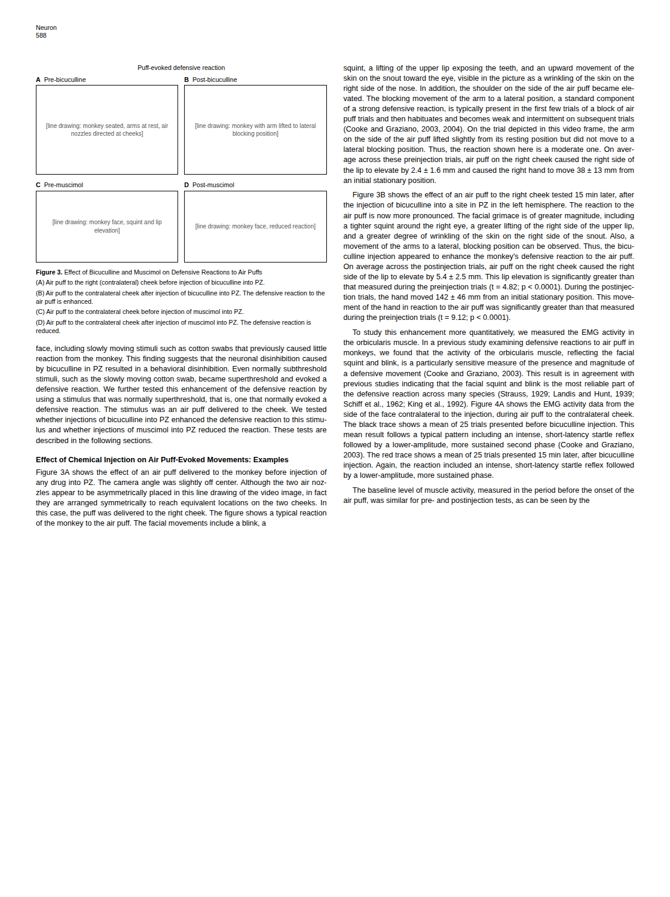Neuron
588
Puff-evoked defensive reaction
APre-bicuculline
[line drawing: monkey seated, arms at rest, air nozzles directed at cheeks]
BPost-bicuculline
[line drawing: monkey with arm lifted to lateral blocking position]
CPre-muscimol
[line drawing: monkey face, squint and lip elevation]
DPost-muscimol
[line drawing: monkey face, reduced reaction]
Figure 3. Effect of Bicuculline and Muscimol on Defensive Reactions to Air Puffs
(A) Air puff to the right (contralateral) cheek before injection of bicuculline into PZ.
(B) Air puff to the contralateral cheek after injection of bicuculline into PZ. The defensive reaction to the air puff is enhanced.
(C) Air puff to the contralateral cheek before injection of muscimol into PZ.
(D) Air puff to the contralateral cheek after injection of muscimol into PZ. The defensive reaction is reduced.
face, including slowly moving stimuli such as cotton swabs that previously caused little reaction from the monkey. This finding suggests that the neuronal disinhibition caused by bicuculline in PZ resulted in a behavioral disinhibition. Even normally subthreshold stimuli, such as the slowly moving cotton swab, became superthreshold and evoked a defensive reaction. We further tested this enhancement of the defensive reaction by using a stimulus that was normally superthreshold, that is, one that normally evoked a defensive reaction. The stimulus was an air puff delivered to the cheek. We tested whether injections of bicuculline into PZ enhanced the defensive reaction to this stimulus and whether injections of muscimol into PZ reduced the reaction. These tests are described in the following sections.
Effect of Chemical Injection on Air Puff-Evoked Movements: Examples
Figure 3A shows the effect of an air puff delivered to the monkey before injection of any drug into PZ. The camera angle was slightly off center. Although the two air nozzles appear to be asymmetrically placed in this line drawing of the video image, in fact they are arranged symmetrically to reach equivalent locations on the two cheeks. In this case, the puff was delivered to the right cheek. The figure shows a typical reaction of the monkey to the air puff. The facial movements include a blink, a
squint, a lifting of the upper lip exposing the teeth, and an upward movement of the skin on the snout toward the eye, visible in the picture as a wrinkling of the skin on the right side of the nose. In addition, the shoulder on the side of the air puff became elevated. The blocking movement of the arm to a lateral position, a standard component of a strong defensive reaction, is typically present in the first few trials of a block of air puff trials and then habituates and becomes weak and intermittent on subsequent trials (Cooke and Graziano, 2003, 2004). On the trial depicted in this video frame, the arm on the side of the air puff lifted slightly from its resting position but did not move to a lateral blocking position. Thus, the reaction shown here is a moderate one. On average across these preinjection trials, air puff on the right cheek caused the right side of the lip to elevate by 2.4 ± 1.6 mm and caused the right hand to move 38 ± 13 mm from an initial stationary position.
Figure 3B shows the effect of an air puff to the right cheek tested 15 min later, after the injection of bicuculline into a site in PZ in the left hemisphere. The reaction to the air puff is now more pronounced. The facial grimace is of greater magnitude, including a tighter squint around the right eye, a greater lifting of the right side of the upper lip, and a greater degree of wrinkling of the skin on the right side of the snout. Also, a movement of the arms to a lateral, blocking position can be observed. Thus, the bicuculline injection appeared to enhance the monkey's defensive reaction to the air puff. On average across the postinjection trials, air puff on the right cheek caused the right side of the lip to elevate by 5.4 ± 2.5 mm. This lip elevation is significantly greater than that measured during the preinjection trials (t = 4.82; p < 0.0001). During the postinjection trials, the hand moved 142 ± 46 mm from an initial stationary position. This movement of the hand in reaction to the air puff was significantly greater than that measured during the preinjection trials (t = 9.12; p < 0.0001).
To study this enhancement more quantitatively, we measured the EMG activity in the orbicularis muscle. In a previous study examining defensive reactions to air puff in monkeys, we found that the activity of the orbicularis muscle, reflecting the facial squint and blink, is a particularly sensitive measure of the presence and magnitude of a defensive movement (Cooke and Graziano, 2003). This result is in agreement with previous studies indicating that the facial squint and blink is the most reliable part of the defensive reaction across many species (Strauss, 1929; Landis and Hunt, 1939; Schiff et al., 1962; King et al., 1992). Figure 4A shows the EMG activity data from the side of the face contralateral to the injection, during air puff to the contralateral cheek. The black trace shows a mean of 25 trials presented before bicuculline injection. This mean result follows a typical pattern including an intense, short-latency startle reflex followed by a lower-amplitude, more sustained second phase (Cooke and Graziano, 2003). The red trace shows a mean of 25 trials presented 15 min later, after bicuculline injection. Again, the reaction included an intense, short-latency startle reflex followed by a lower-amplitude, more sustained phase.
The baseline level of muscle activity, measured in the period before the onset of the air puff, was similar for pre- and postinjection tests, as can be seen by the